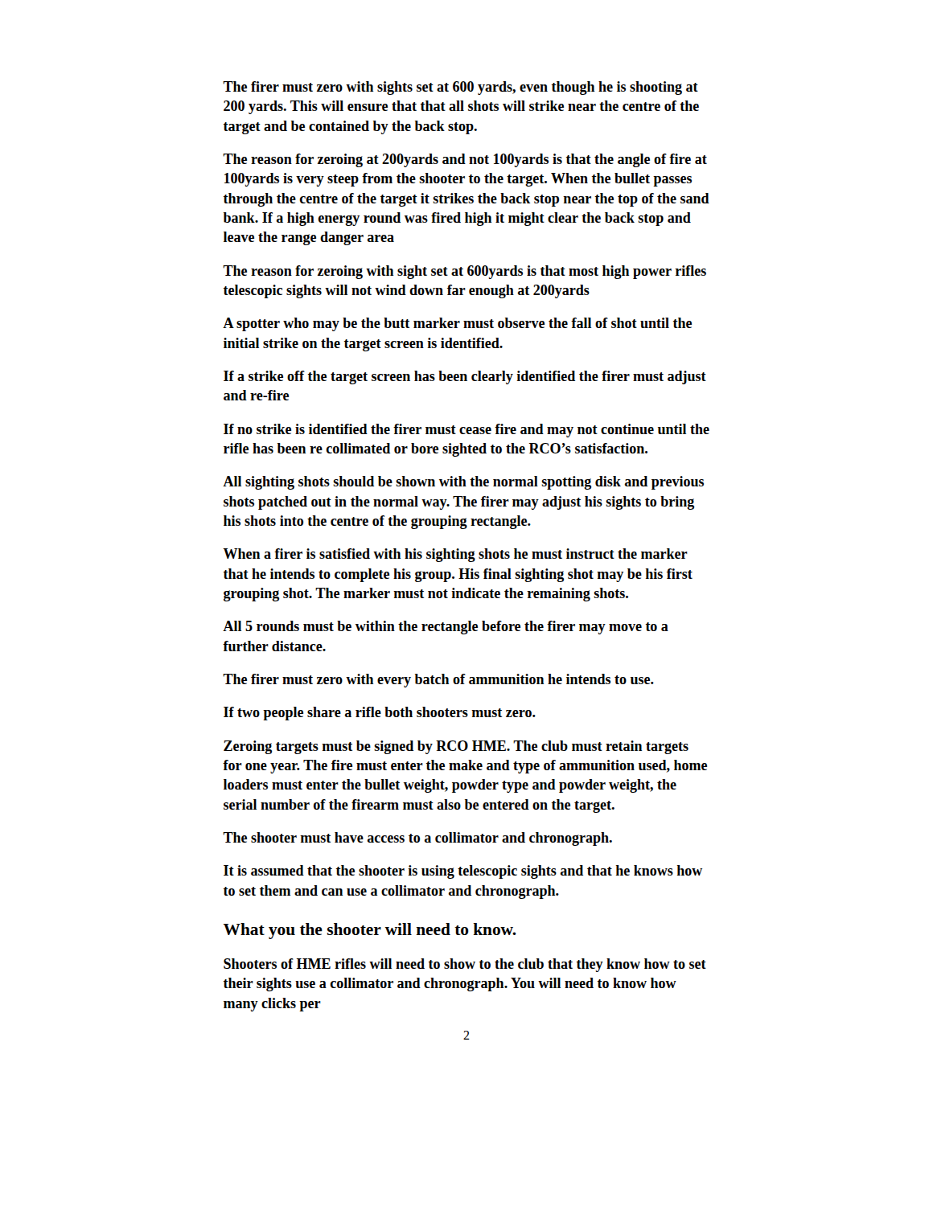The firer must zero with sights set at 600 yards, even though he is shooting at 200 yards. This will ensure that that all shots will strike near the centre of the target and be contained by the back stop.
The reason for zeroing at 200yards and not 100yards is that the angle of fire at 100yards is very steep from the shooter to the target. When the bullet passes through the centre of the target it strikes the back stop near the top of the sand bank. If a high energy round was fired high it might clear the back stop and leave the range danger area
The reason for zeroing with sight set at 600yards is that most high power rifles telescopic sights will not wind down far enough at 200yards
A spotter who may be the butt marker must observe the fall of shot until the initial strike on the target screen is identified.
If a strike off the target screen has been clearly identified the firer must adjust and re-fire
If no strike is identified the firer must cease fire and may not continue until the rifle has been re collimated or bore sighted to the RCO’s satisfaction.
All sighting shots should be shown with the normal spotting disk and previous shots patched out in the normal way. The firer may adjust his sights to bring his shots into the centre of the grouping rectangle.
When a firer is satisfied with his sighting shots he must instruct the marker that he intends to complete his group. His final sighting shot may be his first grouping shot. The marker must not indicate the remaining shots.
All 5 rounds must be within the rectangle before the firer may move to a further distance.
The firer must zero with every batch of ammunition he intends to use.
If two people share a rifle both shooters must zero.
Zeroing targets must be signed by RCO HME. The club must retain targets for one year. The fire must enter the make and type of ammunition used, home loaders must enter the bullet weight, powder type and powder weight, the serial number of the firearm must also be entered on the target.
The shooter must have access to a collimator and chronograph.
It is assumed that the shooter is using telescopic sights and that he knows how to set them and can use a collimator and chronograph.
What you the shooter will need to know.
Shooters of HME rifles will need to show to the club that they know how to set their sights use a collimator and chronograph. You will need to know how many clicks per
2